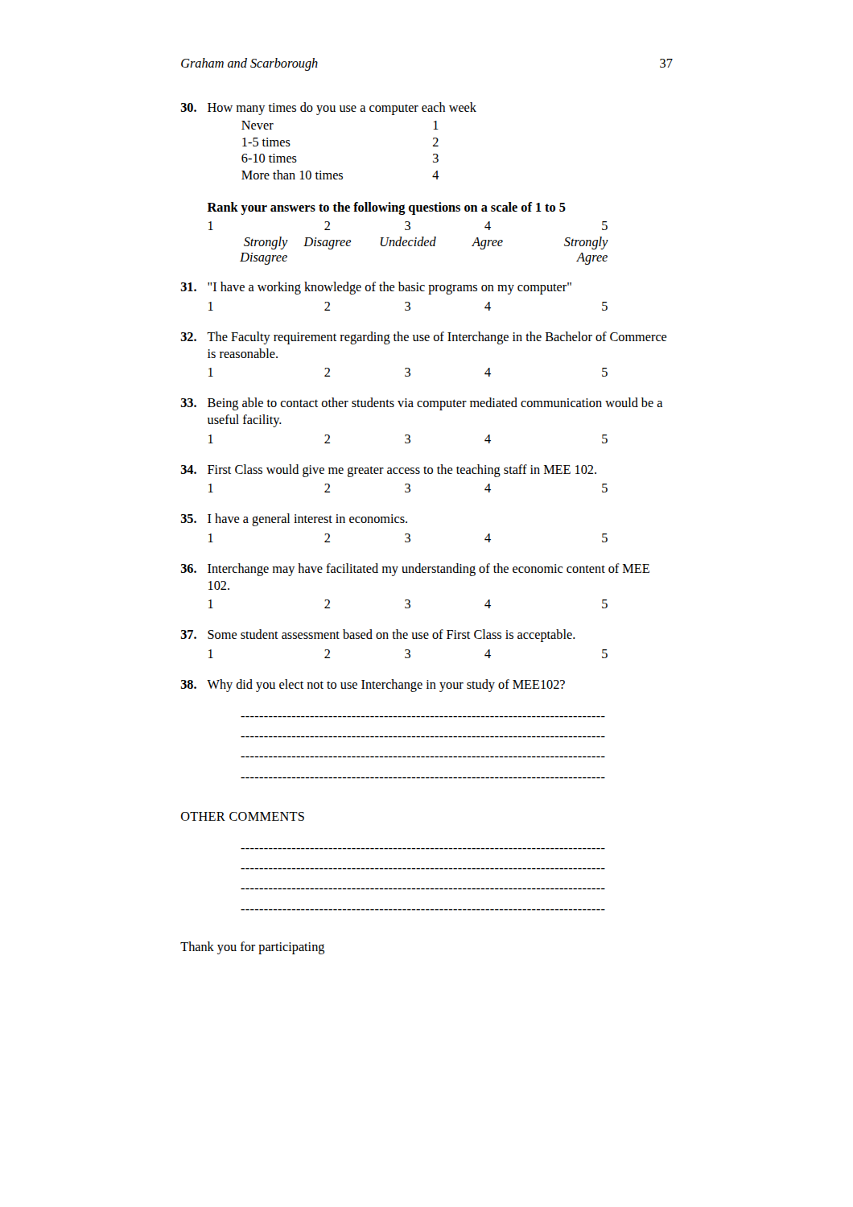Graham and Scarborough 37
30.
How many times do you use a computer each week
Never 1
1-5 times 2
6-10 times 3
More than 10 times 4
Rank your answers to the following questions on a scale of 1 to 5
12345
StronglyDisagree Disagree Undecided Agree StronglyAgree
31.
"I have a working knowledge of the basic programs on my computer"
12345
32.
The Faculty requirement regarding the use of Interchange in the Bachelor of Commerce is reasonable.
12345
33.
Being able to contact other students via computer mediated communication would be a useful facility.
12345
34.
First Class would give me greater access to the teaching staff in MEE 102.
12345
35.
I have a general interest in economics.
12345
36.
Interchange may have facilitated my understanding of the economic content of MEE 102.
12345
37.
Some student assessment based on the use of First Class is acceptable.
12345
38.
Why did you elect not to use Interchange in your study of MEE102?
-------------------------------------------------------------------------------
-------------------------------------------------------------------------------
-------------------------------------------------------------------------------
-------------------------------------------------------------------------------
OTHER COMMENTS
-------------------------------------------------------------------------------
-------------------------------------------------------------------------------
-------------------------------------------------------------------------------
-------------------------------------------------------------------------------
Thank you for participating